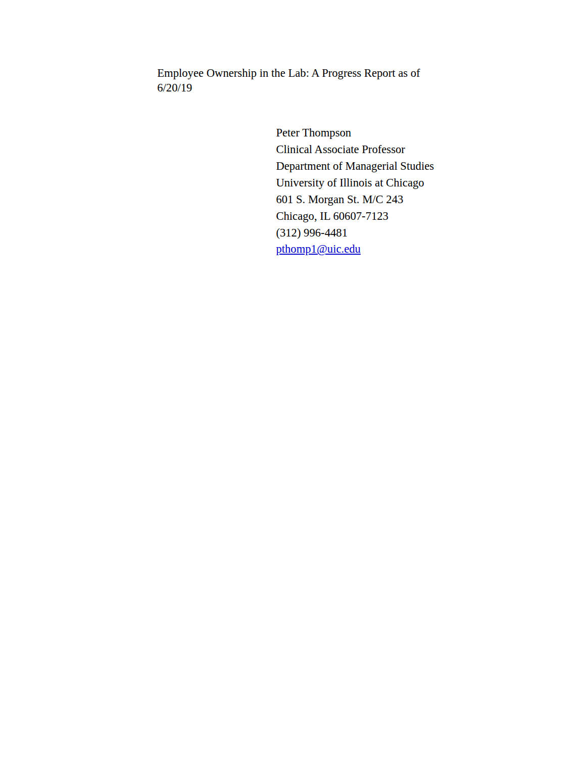Employee Ownership in the Lab: A Progress Report as of 6/20/19
Peter Thompson
Clinical Associate Professor
Department of Managerial Studies
University of Illinois at Chicago
601 S. Morgan St. M/C 243
Chicago, IL 60607-7123
(312) 996-4481
pthomp1@uic.edu